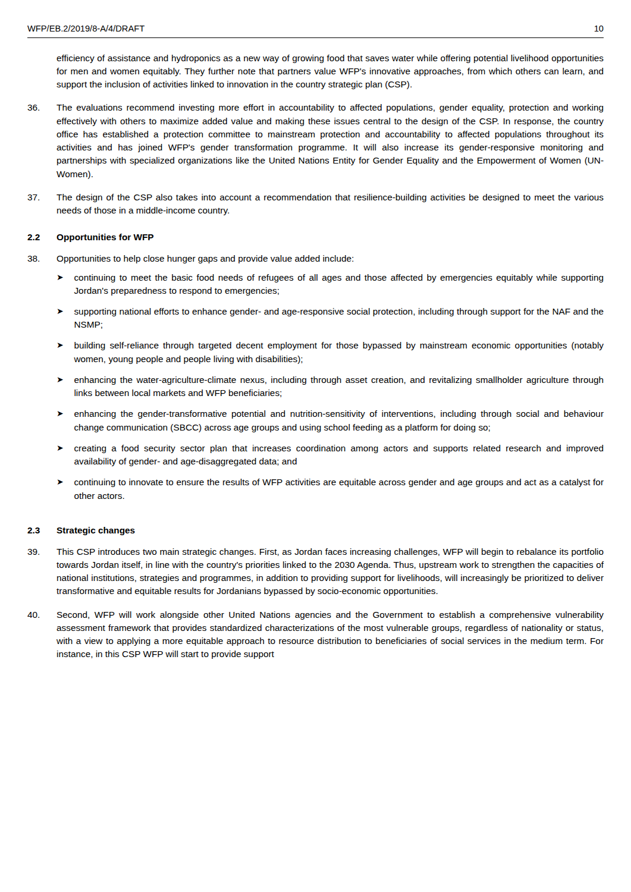WFP/EB.2/2019/8-A/4/DRAFT 10
efficiency of assistance and hydroponics as a new way of growing food that saves water while offering potential livelihood opportunities for men and women equitably. They further note that partners value WFP's innovative approaches, from which others can learn, and support the inclusion of activities linked to innovation in the country strategic plan (CSP).
36.
The evaluations recommend investing more effort in accountability to affected populations, gender equality, protection and working effectively with others to maximize added value and making these issues central to the design of the CSP. In response, the country office has established a protection committee to mainstream protection and accountability to affected populations throughout its activities and has joined WFP's gender transformation programme. It will also increase its gender-responsive monitoring and partnerships with specialized organizations like the United Nations Entity for Gender Equality and the Empowerment of Women (UN-Women).
37.
The design of the CSP also takes into account a recommendation that resilience-building activities be designed to meet the various needs of those in a middle-income country.
2.2 Opportunities for WFP
38.
Opportunities to help close hunger gaps and provide value added include:
➤continuing to meet the basic food needs of refugees of all ages and those affected by emergencies equitably while supporting Jordan's preparedness to respond to emergencies;
➤supporting national efforts to enhance gender- and age-responsive social protection, including through support for the NAF and the NSMP;
➤building self-reliance through targeted decent employment for those bypassed by mainstream economic opportunities (notably women, young people and people living with disabilities);
➤enhancing the water-agriculture-climate nexus, including through asset creation, and revitalizing smallholder agriculture through links between local markets and WFP beneficiaries;
➤enhancing the gender-transformative potential and nutrition-sensitivity of interventions, including through social and behaviour change communication (SBCC) across age groups and using school feeding as a platform for doing so;
➤creating a food security sector plan that increases coordination among actors and supports related research and improved availability of gender- and age-disaggregated data; and
➤continuing to innovate to ensure the results of WFP activities are equitable across gender and age groups and act as a catalyst for other actors.
2.3 Strategic changes
39.
This CSP introduces two main strategic changes. First, as Jordan faces increasing challenges, WFP will begin to rebalance its portfolio towards Jordan itself, in line with the country's priorities linked to the 2030 Agenda. Thus, upstream work to strengthen the capacities of national institutions, strategies and programmes, in addition to providing support for livelihoods, will increasingly be prioritized to deliver transformative and equitable results for Jordanians bypassed by socio-economic opportunities.
40.
Second, WFP will work alongside other United Nations agencies and the Government to establish a comprehensive vulnerability assessment framework that provides standardized characterizations of the most vulnerable groups, regardless of nationality or status, with a view to applying a more equitable approach to resource distribution to beneficiaries of social services in the medium term. For instance, in this CSP WFP will start to provide support